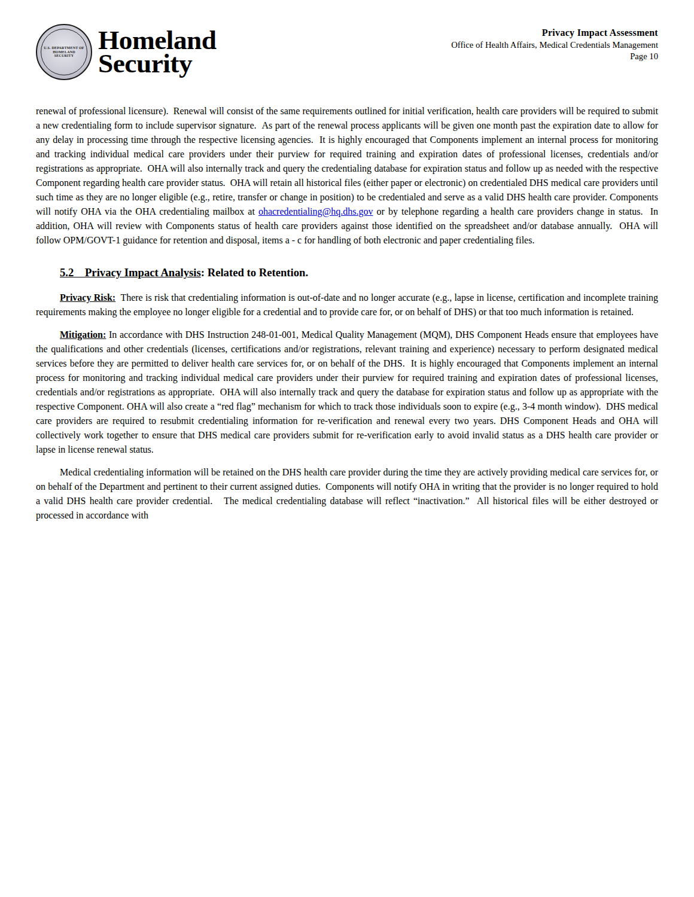Homeland Security
Privacy Impact Assessment
Office of Health Affairs, Medical Credentials Management
Page 10
renewal of professional licensure). Renewal will consist of the same requirements outlined for initial verification, health care providers will be required to submit a new credentialing form to include supervisor signature. As part of the renewal process applicants will be given one month past the expiration date to allow for any delay in processing time through the respective licensing agencies. It is highly encouraged that Components implement an internal process for monitoring and tracking individual medical care providers under their purview for required training and expiration dates of professional licenses, credentials and/or registrations as appropriate. OHA will also internally track and query the credentialing database for expiration status and follow up as needed with the respective Component regarding health care provider status. OHA will retain all historical files (either paper or electronic) on credentialed DHS medical care providers until such time as they are no longer eligible (e.g., retire, transfer or change in position) to be credentialed and serve as a valid DHS health care provider. Components will notify OHA via the OHA credentialing mailbox at ohacredentialing@hq.dhs.gov or by telephone regarding a health care providers change in status. In addition, OHA will review with Components status of health care providers against those identified on the spreadsheet and/or database annually. OHA will follow OPM/GOVT-1 guidance for retention and disposal, items a - c for handling of both electronic and paper credentialing files.
5.2 Privacy Impact Analysis: Related to Retention.
Privacy Risk: There is risk that credentialing information is out-of-date and no longer accurate (e.g., lapse in license, certification and incomplete training requirements making the employee no longer eligible for a credential and to provide care for, or on behalf of DHS) or that too much information is retained.
Mitigation: In accordance with DHS Instruction 248-01-001, Medical Quality Management (MQM), DHS Component Heads ensure that employees have the qualifications and other credentials (licenses, certifications and/or registrations, relevant training and experience) necessary to perform designated medical services before they are permitted to deliver health care services for, or on behalf of the DHS. It is highly encouraged that Components implement an internal process for monitoring and tracking individual medical care providers under their purview for required training and expiration dates of professional licenses, credentials and/or registrations as appropriate. OHA will also internally track and query the database for expiration status and follow up as appropriate with the respective Component. OHA will also create a “red flag” mechanism for which to track those individuals soon to expire (e.g., 3-4 month window). DHS medical care providers are required to resubmit credentialing information for re-verification and renewal every two years. DHS Component Heads and OHA will collectively work together to ensure that DHS medical care providers submit for re-verification early to avoid invalid status as a DHS health care provider or lapse in license renewal status.
Medical credentialing information will be retained on the DHS health care provider during the time they are actively providing medical care services for, or on behalf of the Department and pertinent to their current assigned duties. Components will notify OHA in writing that the provider is no longer required to hold a valid DHS health care provider credential. The medical credentialing database will reflect “inactivation.” All historical files will be either destroyed or processed in accordance with